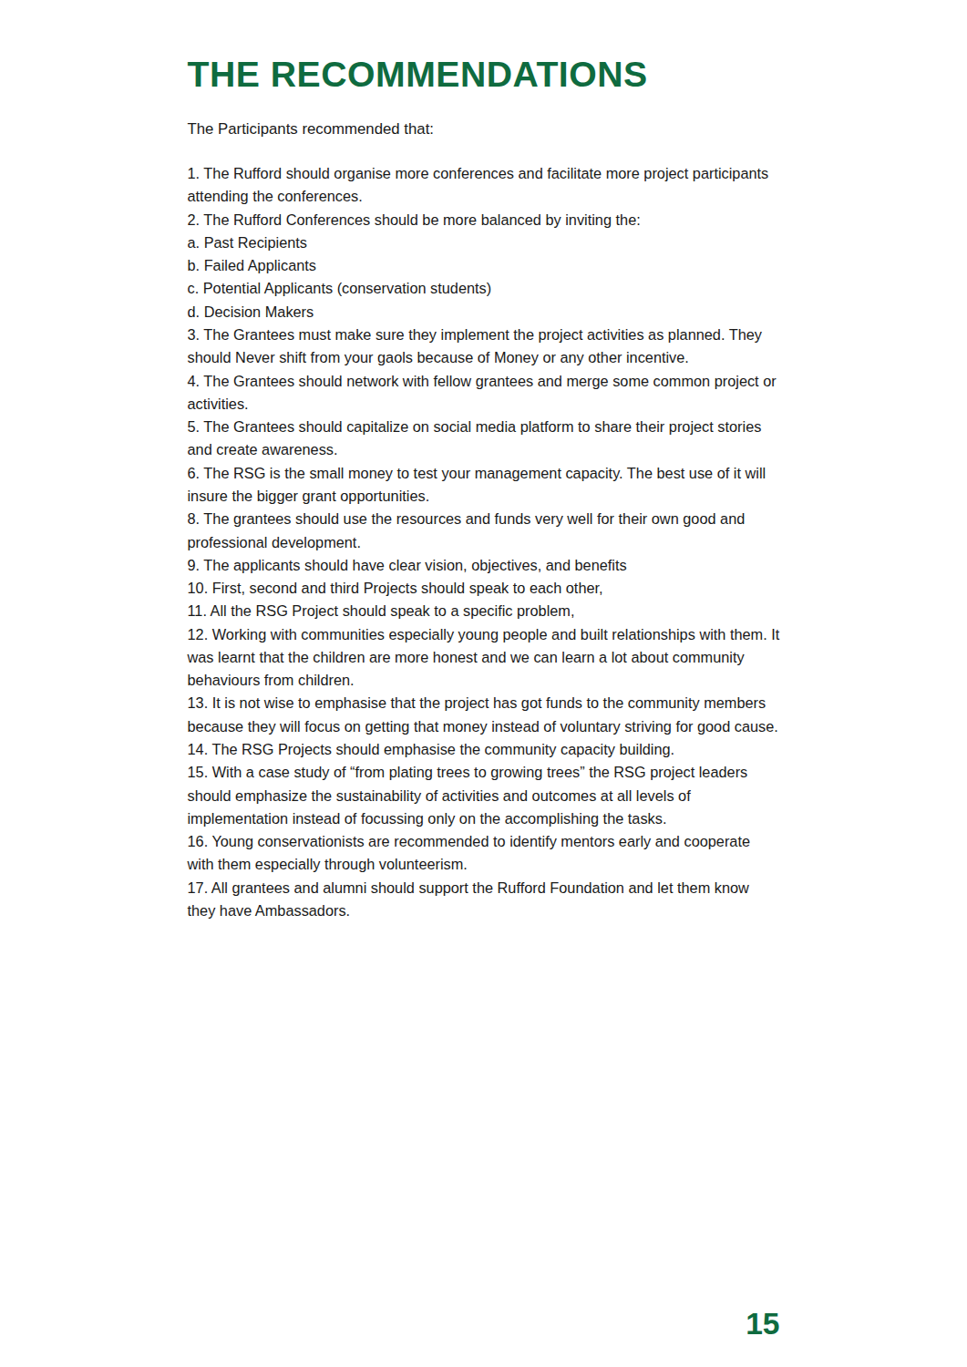The Recommendations
The Participants recommended that:
1. The Rufford should organise more conferences and facilitate more project participants attending the conferences.
2. The Rufford Conferences should be more balanced by inviting the:
a. Past Recipients
b. Failed Applicants
c. Potential Applicants (conservation students)
d. Decision Makers
3. The Grantees must make sure they implement the project activities as planned. They should Never shift from your gaols because of Money or any other incentive.
4. The Grantees should network with fellow grantees and merge some common project or activities.
5. The Grantees should capitalize on social media platform to share their project stories and create awareness.
6. The RSG is the small money to test your management capacity. The best use of it will insure the bigger grant opportunities.
8. The grantees should use the resources and funds very well for their own good and professional development.
9. The applicants should have clear vision, objectives, and benefits
10. First, second and third Projects should speak to each other,
11. All the RSG Project should speak to a specific problem,
12. Working with communities especially young people and built relationships with them. It was learnt that the children are more honest and we can learn a lot about community behaviours from children.
13. It is not wise to emphasise that the project has got funds to the community members because they will focus on getting that money instead of voluntary striving for good cause.
14. The RSG Projects should emphasise the community capacity building.
15. With a case study of “from plating trees to growing trees” the RSG project leaders should emphasize the sustainability of activities and outcomes at all levels of implementation instead of focussing only on the accomplishing the tasks.
16. Young conservationists are recommended to identify mentors early and cooperate with them especially through volunteerism.
17. All grantees and alumni should support the Rufford Foundation and let them know they have Ambassadors.
15